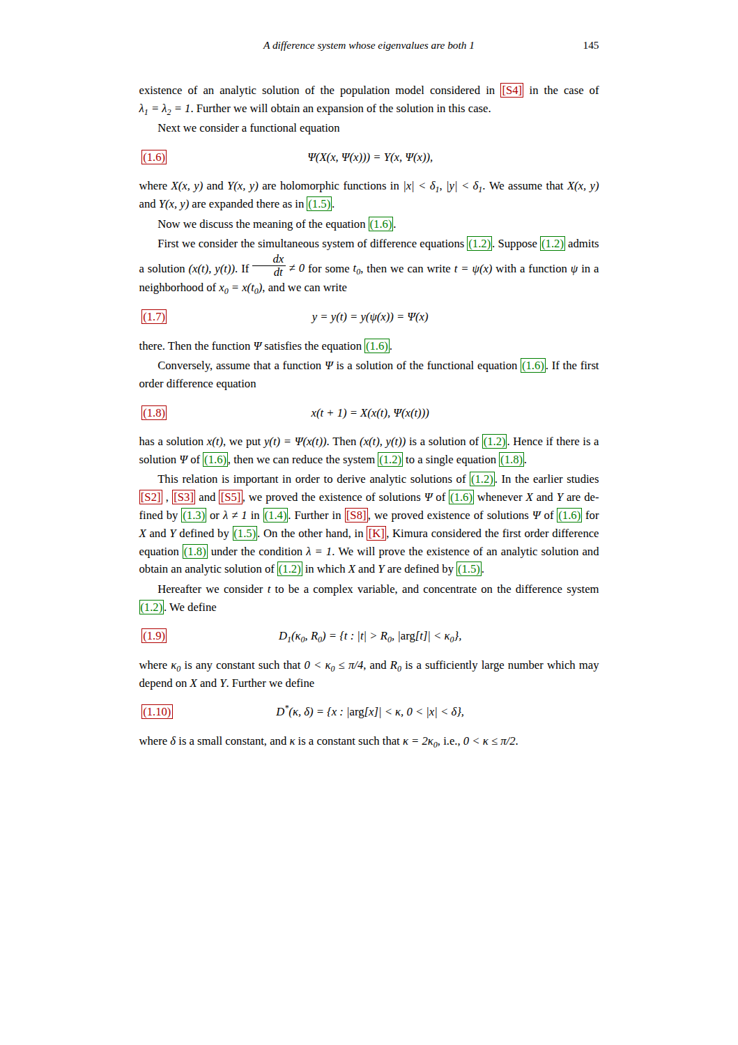A difference system whose eigenvalues are both 1 145
existence of an analytic solution of the population model considered in [S4] in the case of λ1 = λ2 = 1. Further we will obtain an expansion of the solution in this case.
Next we consider a functional equation
(1.6) Ψ(X(x, Ψ(x))) = Y(x, Ψ(x)),
where X(x, y) and Y(x, y) are holomorphic functions in |x| < δ1, |y| < δ1. We assume that X(x, y) and Y(x, y) are expanded there as in (1.5).
Now we discuss the meaning of the equation (1.6).
First we consider the simultaneous system of difference equations (1.2). Suppose (1.2) admits a solution (x(t), y(t)). If dx dt ≠ 0 for some t0, then we can write t = ψ(x) with a function ψ in a neighborhood of x0 = x(t0), and we can write
(1.7) y = y(t) = y(ψ(x)) = Ψ(x)
there. Then the function Ψ satisfies the equation (1.6).
Conversely, assume that a function Ψ is a solution of the functional equation (1.6). If the first order difference equation
(1.8) x(t + 1) = X(x(t), Ψ(x(t)))
has a solution x(t), we put y(t) = Ψ(x(t)). Then (x(t), y(t)) is a solution of (1.2). Hence if there is a solution Ψ of (1.6), then we can reduce the system (1.2) to a single equation (1.8).
This relation is important in order to derive analytic solutions of (1.2). In the earlier studies [S2] , [S3] and [S5], we proved the existence of solutions Ψ of (1.6) whenever X and Y are defined by (1.3) or λ ≠ 1 in (1.4). Further in [S8], we proved existence of solutions Ψ of (1.6) for X and Y defined by (1.5). On the other hand, in [K], Kimura considered the first order difference equation (1.8) under the condition λ = 1. We will prove the existence of an analytic solution and obtain an analytic solution of (1.2) in which X and Y are defined by (1.5).
Hereafter we consider t to be a complex variable, and concentrate on the difference system (1.2). We define
(1.9) D1(κ0, R0) = {t : |t| > R0, |arg[t]| < κ0},
where κ0 is any constant such that 0 < κ0 ≤ π/4, and R0 is a sufficiently large number which may depend on X and Y. Further we define
(1.10) D*(κ, δ) = {x : |arg[x]| < κ, 0 < |x| < δ},
where δ is a small constant, and κ is a constant such that κ = 2κ0, i.e., 0 < κ ≤ π/2.